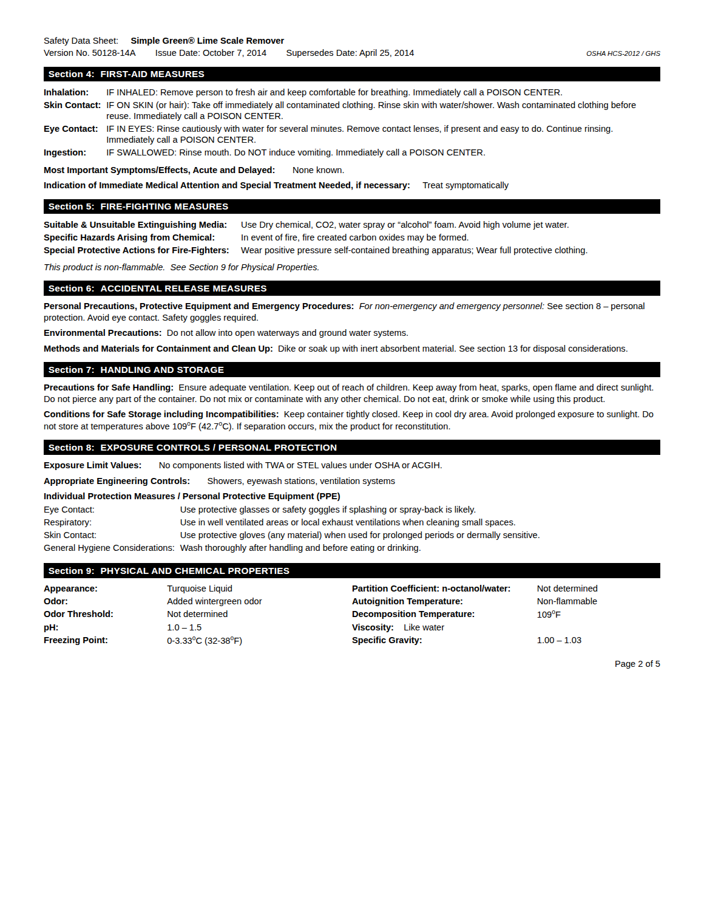Safety Data Sheet: Simple Green® Lime Scale Remover
OSHA HCS-2012 / GHS Version No. 50128-14A Issue Date: October 7, 2014 Supersedes Date: April 25, 2014
Section 4: FIRST-AID MEASURES
| Inhalation: | IF INHALED: Remove person to fresh air and keep comfortable for breathing. Immediately call a POISON CENTER. |
| Skin Contact: | IF ON SKIN (or hair): Take off immediately all contaminated clothing. Rinse skin with water/shower. Wash contaminated clothing before reuse. Immediately call a POISON CENTER. |
| Eye Contact: | IF IN EYES: Rinse cautiously with water for several minutes. Remove contact lenses, if present and easy to do. Continue rinsing. Immediately call a POISON CENTER. |
| Ingestion: | IF SWALLOWED: Rinse mouth. Do NOT induce vomiting. Immediately call a POISON CENTER. |
Most Important Symptoms/Effects, Acute and Delayed: None known.
Indication of Immediate Medical Attention and Special Treatment Needed, if necessary: Treat symptomatically
Section 5: FIRE-FIGHTING MEASURES
| Suitable & Unsuitable Extinguishing Media: | Use Dry chemical, CO2, water spray or “alcohol” foam. Avoid high volume jet water. |
| Specific Hazards Arising from Chemical: | In event of fire, fire created carbon oxides may be formed. |
| Special Protective Actions for Fire-Fighters: | Wear positive pressure self-contained breathing apparatus; Wear full protective clothing. |
This product is non-flammable. See Section 9 for Physical Properties.
Section 6: ACCIDENTAL RELEASE MEASURES
Personal Precautions, Protective Equipment and Emergency Procedures: For non-emergency and emergency personnel: See section 8 – personal protection. Avoid eye contact. Safety goggles required.
Environmental Precautions: Do not allow into open waterways and ground water systems.
Methods and Materials for Containment and Clean Up: Dike or soak up with inert absorbent material. See section 13 for disposal considerations.
Section 7: HANDLING AND STORAGE
Precautions for Safe Handling: Ensure adequate ventilation. Keep out of reach of children. Keep away from heat, sparks, open flame and direct sunlight. Do not pierce any part of the container. Do not mix or contaminate with any other chemical. Do not eat, drink or smoke while using this product.
Conditions for Safe Storage including Incompatibilities: Keep container tightly closed. Keep in cool dry area. Avoid prolonged exposure to sunlight. Do not store at temperatures above 109oF (42.7oC). If separation occurs, mix the product for reconstitution.
Section 8: EXPOSURE CONTROLS / PERSONAL PROTECTION
Exposure Limit Values: No components listed with TWA or STEL values under OSHA or ACGIH.
Appropriate Engineering Controls: Showers, eyewash stations, ventilation systems
Individual Protection Measures / Personal Protective Equipment (PPE)
| Eye Contact: | Use protective glasses or safety goggles if splashing or spray-back is likely. |
| Respiratory: | Use in well ventilated areas or local exhaust ventilations when cleaning small spaces. |
| Skin Contact: | Use protective gloves (any material) when used for prolonged periods or dermally sensitive. |
| General Hygiene Considerations: | Wash thoroughly after handling and before eating or drinking. |
Section 9: PHYSICAL AND CHEMICAL PROPERTIES
| Appearance: | Turquoise Liquid | Partition Coefficient: n-octanol/water: | Not determined |
| Odor: | Added wintergreen odor | Autoignition Temperature: | Non-flammable |
| Odor Threshold: | Not determined | Decomposition Temperature: | 109 o F |
| pH: | 1.0 – 1.5 | Viscosity: Like water | |
| Freezing Point: | 0-3.33 o C (32-38 o F) | Specific Gravity: | 1.00 – 1.03 |
Page 2 of 5